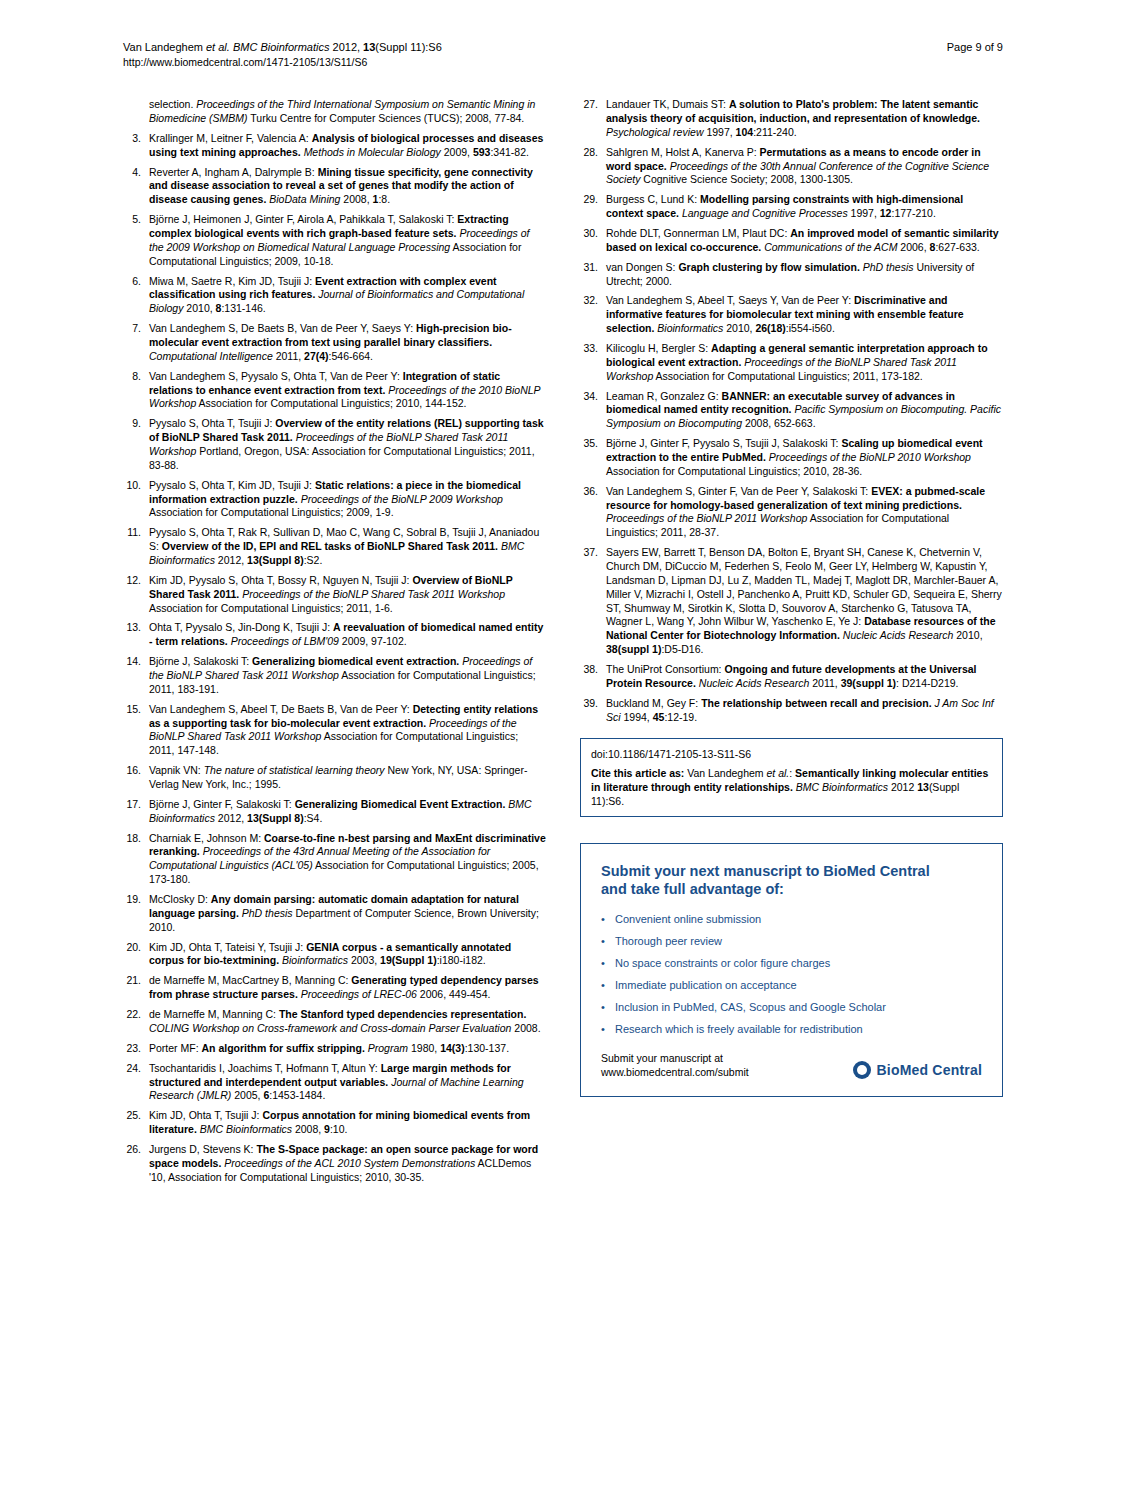Van Landeghem et al. BMC Bioinformatics 2012, 13(Suppl 11):S6
http://www.biomedcentral.com/1471-2105/13/S11/S6
Page 9 of 9
selection. Proceedings of the Third International Symposium on Semantic Mining in Biomedicine (SMBM) Turku Centre for Computer Sciences (TUCS); 2008, 77-84.
3. Krallinger M, Leitner F, Valencia A: Analysis of biological processes and diseases using text mining approaches. Methods in Molecular Biology 2009, 593:341-82.
4. Reverter A, Ingham A, Dalrymple B: Mining tissue specificity, gene connectivity and disease association to reveal a set of genes that modify the action of disease causing genes. BioData Mining 2008, 1:8.
5. Björne J, Heimonen J, Ginter F, Airola A, Pahikkala T, Salakoski T: Extracting complex biological events with rich graph-based feature sets. Proceedings of the 2009 Workshop on Biomedical Natural Language Processing Association for Computational Linguistics; 2009, 10-18.
6. Miwa M, Saetre R, Kim JD, Tsujii J: Event extraction with complex event classification using rich features. Journal of Bioinformatics and Computational Biology 2010, 8:131-146.
7. Van Landeghem S, De Baets B, Van de Peer Y, Saeys Y: High-precision bio-molecular event extraction from text using parallel binary classifiers. Computational Intelligence 2011, 27(4):546-664.
8. Van Landeghem S, Pyysalo S, Ohta T, Van de Peer Y: Integration of static relations to enhance event extraction from text. Proceedings of the 2010 BioNLP Workshop Association for Computational Linguistics; 2010, 144-152.
9. Pyysalo S, Ohta T, Tsujii J: Overview of the entity relations (REL) supporting task of BioNLP Shared Task 2011. Proceedings of the BioNLP Shared Task 2011 Workshop Portland, Oregon, USA: Association for Computational Linguistics; 2011, 83-88.
10. Pyysalo S, Ohta T, Kim JD, Tsujii J: Static relations: a piece in the biomedical information extraction puzzle. Proceedings of the BioNLP 2009 Workshop Association for Computational Linguistics; 2009, 1-9.
11. Pyysalo S, Ohta T, Rak R, Sullivan D, Mao C, Wang C, Sobral B, Tsujii J, Ananiadou S: Overview of the ID, EPI and REL tasks of BioNLP Shared Task 2011. BMC Bioinformatics 2012, 13(Suppl 8):S2.
12. Kim JD, Pyysalo S, Ohta T, Bossy R, Nguyen N, Tsujii J: Overview of BioNLP Shared Task 2011. Proceedings of the BioNLP Shared Task 2011 Workshop Association for Computational Linguistics; 2011, 1-6.
13. Ohta T, Pyysalo S, Jin-Dong K, Tsujii J: A reevaluation of biomedical named entity - term relations. Proceedings of LBM'09 2009, 97-102.
14. Björne J, Salakoski T: Generalizing biomedical event extraction. Proceedings of the BioNLP Shared Task 2011 Workshop Association for Computational Linguistics; 2011, 183-191.
15. Van Landeghem S, Abeel T, De Baets B, Van de Peer Y: Detecting entity relations as a supporting task for bio-molecular event extraction. Proceedings of the BioNLP Shared Task 2011 Workshop Association for Computational Linguistics; 2011, 147-148.
16. Vapnik VN: The nature of statistical learning theory New York, NY, USA: Springer-Verlag New York, Inc.; 1995.
17. Björne J, Ginter F, Salakoski T: Generalizing Biomedical Event Extraction. BMC Bioinformatics 2012, 13(Suppl 8):S4.
18. Charniak E, Johnson M: Coarse-to-fine n-best parsing and MaxEnt discriminative reranking. Proceedings of the 43rd Annual Meeting of the Association for Computational Linguistics (ACL'05) Association for Computational Linguistics; 2005, 173-180.
19. McClosky D: Any domain parsing: automatic domain adaptation for natural language parsing. PhD thesis Department of Computer Science, Brown University; 2010.
20. Kim JD, Ohta T, Tateisi Y, Tsujii J: GENIA corpus - a semantically annotated corpus for bio-textmining. Bioinformatics 2003, 19(Suppl 1):i180-i182.
21. de Marneffe M, MacCartney B, Manning C: Generating typed dependency parses from phrase structure parses. Proceedings of LREC-06 2006, 449-454.
22. de Marneffe M, Manning C: The Stanford typed dependencies representation. COLING Workshop on Cross-framework and Cross-domain Parser Evaluation 2008.
23. Porter MF: An algorithm for suffix stripping. Program 1980, 14(3):130-137.
24. Tsochantaridis I, Joachims T, Hofmann T, Altun Y: Large margin methods for structured and interdependent output variables. Journal of Machine Learning Research (JMLR) 2005, 6:1453-1484.
25. Kim JD, Ohta T, Tsujii J: Corpus annotation for mining biomedical events from literature. BMC Bioinformatics 2008, 9:10.
26. Jurgens D, Stevens K: The S-Space package: an open source package for word space models. Proceedings of the ACL 2010 System Demonstrations ACLDemos '10, Association for Computational Linguistics; 2010, 30-35.
27. Landauer TK, Dumais ST: A solution to Plato's problem: The latent semantic analysis theory of acquisition, induction, and representation of knowledge. Psychological review 1997, 104:211-240.
28. Sahlgren M, Holst A, Kanerva P: Permutations as a means to encode order in word space. Proceedings of the 30th Annual Conference of the Cognitive Science Society Cognitive Science Society; 2008, 1300-1305.
29. Burgess C, Lund K: Modelling parsing constraints with high-dimensional context space. Language and Cognitive Processes 1997, 12:177-210.
30. Rohde DLT, Gonnerman LM, Plaut DC: An improved model of semantic similarity based on lexical co-occurence. Communications of the ACM 2006, 8:627-633.
31. van Dongen S: Graph clustering by flow simulation. PhD thesis University of Utrecht; 2000.
32. Van Landeghem S, Abeel T, Saeys Y, Van de Peer Y: Discriminative and informative features for biomolecular text mining with ensemble feature selection. Bioinformatics 2010, 26(18):i554-i560.
33. Kilicoglu H, Bergler S: Adapting a general semantic interpretation approach to biological event extraction. Proceedings of the BioNLP Shared Task 2011 Workshop Association for Computational Linguistics; 2011, 173-182.
34. Leaman R, Gonzalez G: BANNER: an executable survey of advances in biomedical named entity recognition. Pacific Symposium on Biocomputing. Pacific Symposium on Biocomputing 2008, 652-663.
35. Björne J, Ginter F, Pyysalo S, Tsujii J, Salakoski T: Scaling up biomedical event extraction to the entire PubMed. Proceedings of the BioNLP 2010 Workshop Association for Computational Linguistics; 2010, 28-36.
36. Van Landeghem S, Ginter F, Van de Peer Y, Salakoski T: EVEX: a pubmed-scale resource for homology-based generalization of text mining predictions. Proceedings of the BioNLP 2011 Workshop Association for Computational Linguistics; 2011, 28-37.
37. Sayers EW, Barrett T, Benson DA, Bolton E, Bryant SH, Canese K, Chetvernin V, Church DM, DiCuccio M, Federhen S, Feolo M, Geer LY, Helmberg W, Kapustin Y, Landsman D, Lipman DJ, Lu Z, Madden TL, Madej T, Maglott DR, Marchler-Bauer A, Miller V, Mizrachi I, Ostell J, Panchenko A, Pruitt KD, Schuler GD, Sequeira E, Sherry ST, Shumway M, Sirotkin K, Slotta D, Souvorov A, Starchenko G, Tatusova TA, Wagner L, Wang Y, John Wilbur W, Yaschenko E, Ye J: Database resources of the National Center for Biotechnology Information. Nucleic Acids Research 2010, 38(suppl 1):D5-D16.
38. The UniProt Consortium: Ongoing and future developments at the Universal Protein Resource. Nucleic Acids Research 2011, 39(suppl 1): D214-D219.
39. Buckland M, Gey F: The relationship between recall and precision. J Am Soc Inf Sci 1994, 45:12-19.
doi:10.1186/1471-2105-13-S11-S6
Cite this article as: Van Landeghem et al.: Semantically linking molecular entities in literature through entity relationships. BMC Bioinformatics 2012 13(Suppl 11):S6.
Submit your next manuscript to BioMed Central
and take full advantage of:
Convenient online submission
Thorough peer review
No space constraints or color figure charges
Immediate publication on acceptance
Inclusion in PubMed, CAS, Scopus and Google Scholar
Research which is freely available for redistribution
Submit your manuscript at
www.biomedcentral.com/submit
BioMed Central